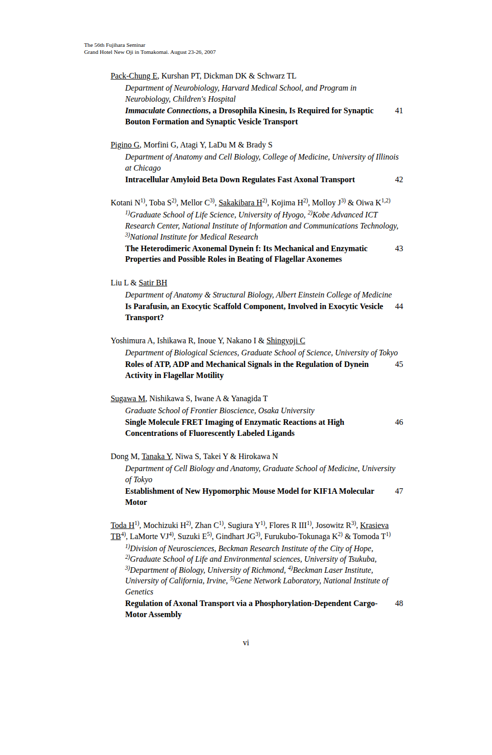The 56th Fujihara Seminar
Grand Hotel New Oji in Tomakomai. August 23-26, 2007
Pack-Chung E, Kurshan PT, Dickman DK & Schwarz TL
Department of Neurobiology, Harvard Medical School, and Program in Neurobiology, Children's Hospital
41 Immaculate Connections, a Drosophila Kinesin, Is Required for Synaptic Bouton Formation and Synaptic Vesicle Transport
Pigino G, Morfini G, Atagi Y, LaDu M & Brady S
Department of Anatomy and Cell Biology, College of Medicine, University of Illinois at Chicago
42 Intracellular Amyloid Beta Down Regulates Fast Axonal Transport
Kotani N1), Toba S2), Mellor C3), Sakakibara H2), Kojima H2), Molloy J3) & Oiwa K1,2)
1)Graduate School of Life Science, University of Hyogo, 2)Kobe Advanced ICT Research Center, National Institute of Information and Communications Technology, 3)National Institute for Medical Research
43 The Heterodimeric Axonemal Dynein f: Its Mechanical and Enzymatic Properties and Possible Roles in Beating of Flagellar Axonemes
Liu L & Satir BH
Department of Anatomy & Structural Biology, Albert Einstein College of Medicine
44 Is Parafusin, an Exocytic Scaffold Component, Involved in Exocytic Vesicle Transport?
Yoshimura A, Ishikawa R, Inoue Y, Nakano I & Shingyoji C
Department of Biological Sciences, Graduate School of Science, University of Tokyo
45 Roles of ATP, ADP and Mechanical Signals in the Regulation of Dynein Activity in Flagellar Motility
Sugawa M, Nishikawa S, Iwane A & Yanagida T
Graduate School of Frontier Bioscience, Osaka University
46 Single Molecule FRET Imaging of Enzymatic Reactions at High Concentrations of Fluorescently Labeled Ligands
Dong M, Tanaka Y, Niwa S, Takei Y & Hirokawa N
Department of Cell Biology and Anatomy, Graduate School of Medicine, University of Tokyo
47 Establishment of New Hypomorphic Mouse Model for KIF1A Molecular Motor
Toda H1), Mochizuki H2), Zhan C1), Sugiura Y1), Flores R III1), Josowitz R3), Krasieva TB4), LaMorte VJ4), Suzuki E5), Gindhart JG3), Furukubo-Tokunaga K2) & Tomoda T1)
1)Division of Neurosciences, Beckman Research Institute of the City of Hope, 2)Graduate School of Life and Environmental sciences, University of Tsukuba, 3)Department of Biology, University of Richmond, 4)Beckman Laser Institute, University of California, Irvine, 5)Gene Network Laboratory, National Institute of Genetics
48 Regulation of Axonal Transport via a Phosphorylation-Dependent Cargo-Motor Assembly
vi